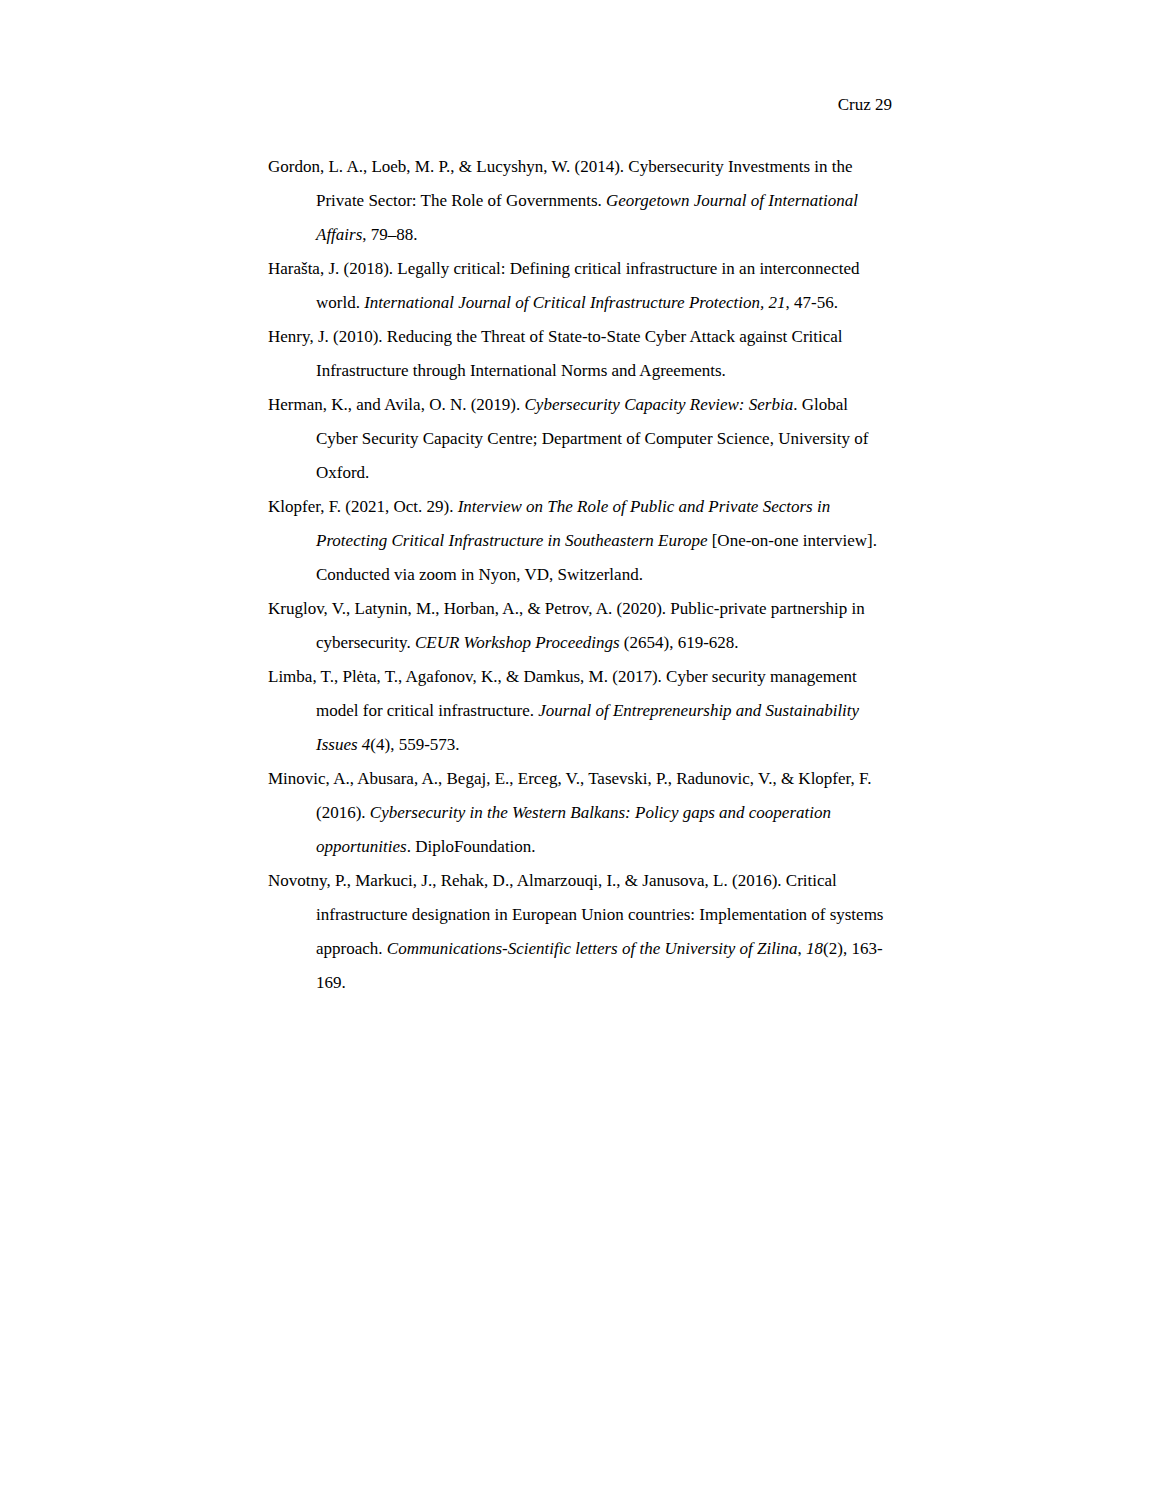Cruz 29
Gordon, L. A., Loeb, M. P., & Lucyshyn, W. (2014). Cybersecurity Investments in the Private Sector: The Role of Governments. Georgetown Journal of International Affairs, 79–88.
Harašta, J. (2018). Legally critical: Defining critical infrastructure in an interconnected world. International Journal of Critical Infrastructure Protection, 21, 47-56.
Henry, J. (2010). Reducing the Threat of State-to-State Cyber Attack against Critical Infrastructure through International Norms and Agreements.
Herman, K., and Avila, O. N. (2019). Cybersecurity Capacity Review: Serbia. Global Cyber Security Capacity Centre; Department of Computer Science, University of Oxford.
Klopfer, F. (2021, Oct. 29). Interview on The Role of Public and Private Sectors in Protecting Critical Infrastructure in Southeastern Europe [One-on-one interview]. Conducted via zoom in Nyon, VD, Switzerland.
Kruglov, V., Latynin, M., Horban, A., & Petrov, A. (2020). Public-private partnership in cybersecurity. CEUR Workshop Proceedings (2654), 619-628.
Limba, T., Plėta, T., Agafonov, K., & Damkus, M. (2017). Cyber security management model for critical infrastructure. Journal of Entrepreneurship and Sustainability Issues 4(4), 559-573.
Minovic, A., Abusara, A., Begaj, E., Erceg, V., Tasevski, P., Radunovic, V., & Klopfer, F. (2016). Cybersecurity in the Western Balkans: Policy gaps and cooperation opportunities. DiploFoundation.
Novotny, P., Markuci, J., Rehak, D., Almarzouqi, I., & Janusova, L. (2016). Critical infrastructure designation in European Union countries: Implementation of systems approach. Communications-Scientific letters of the University of Zilina, 18(2), 163-169.